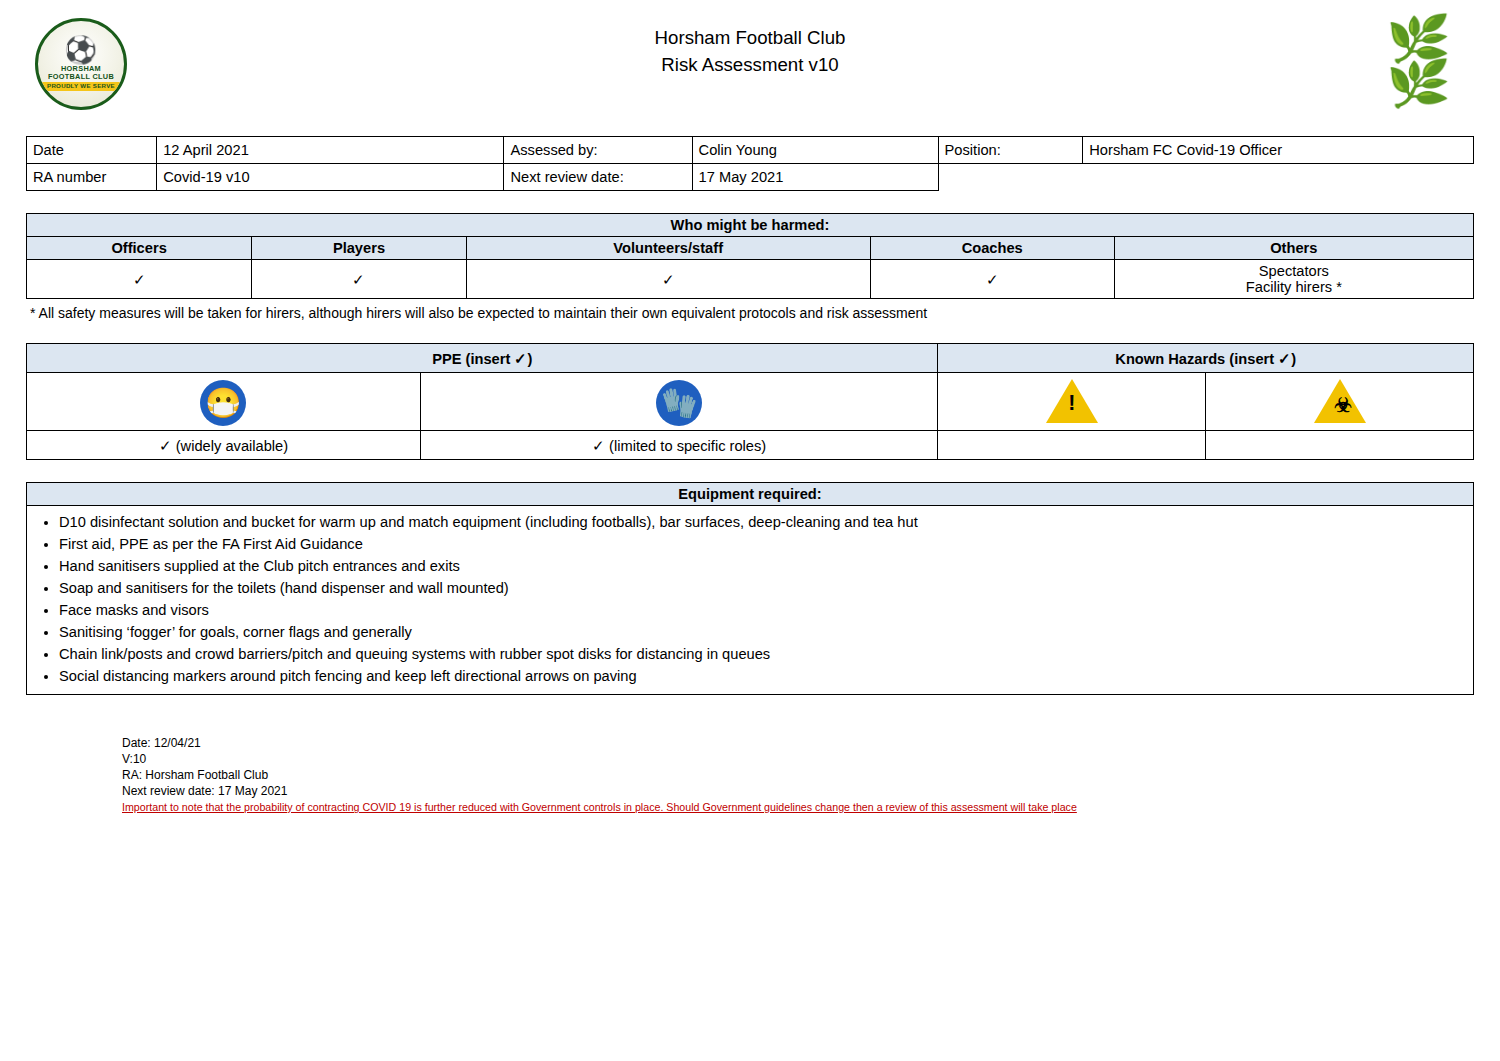⚽
Horsham
Football Club
Proudly We Serve
Horsham Football Club
Risk Assessment v10
🌿🌿
| Date | 12 April 2021 | Assessed by: | Colin Young | Position: | Horsham FC Covid-19 Officer |
| RA number | Covid-19 v10 | Next review date: | 17 May 2021 | |
| Who might be harmed: |
| Officers | Players | Volunteers/staff | Coaches | Others |
| ✓ | ✓ | ✓ | ✓ | Spectators Facility hirers * |
* All safety measures will be taken for hirers, although hirers will also be expected to maintain their own equivalent protocols and risk assessment
| PPE (insert ✓) | Known Hazards (insert ✓) |
| 😷 | 🧤 | | |
| ✓ (widely available) | ✓ (limited to specific roles) | | |
| Equipment required: |
| D10 disinfectant solution and bucket for warm up and match equipment (including footballs), bar surfaces, deep-cleaning and tea hut First aid, PPE as per the FA First Aid Guidance Hand sanitisers supplied at the Club pitch entrances and exits Soap and sanitisers for the toilets (hand dispenser and wall mounted) Face masks and visors Sanitising ‘fogger’ for goals, corner flags and generally Chain link/posts and crowd barriers/pitch and queuing systems with rubber spot disks for distancing in queues Social distancing markers around pitch fencing and keep left directional arrows on paving |
Date: 12/04/21
V:10
RA: Horsham Football Club
Next review date: 17 May 2021
Important to note that the probability of contracting COVID 19 is further reduced with Government controls in place. Should Government guidelines change then a review of this assessment will take place